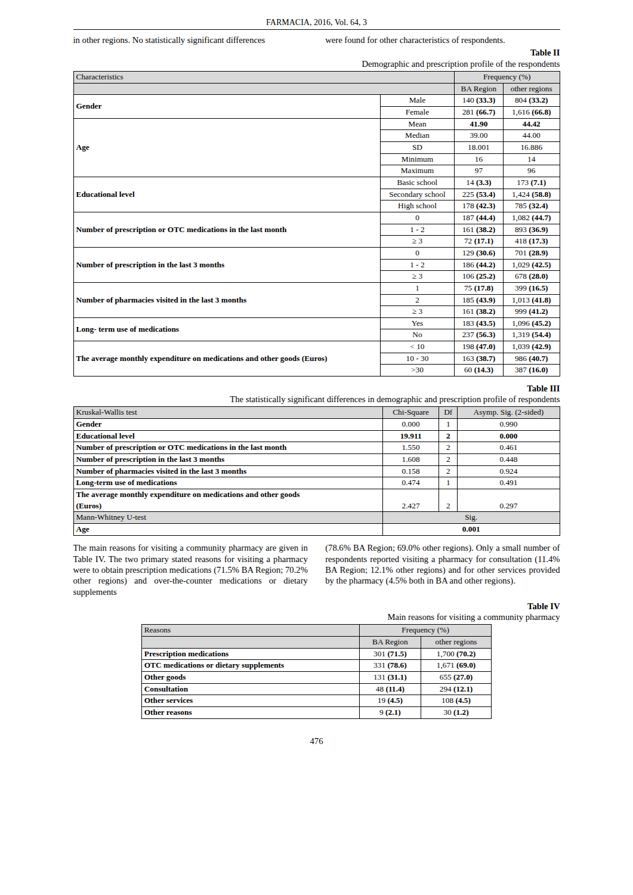FARMACIA, 2016, Vol. 64, 3
in other regions. No statistically significant differences
were found for other characteristics of respondents.
Table II
Demographic and prescription profile of the respondents
| Characteristics | Frequency (%) |
| | BA Region | other regions |
| Gender | Male | 140 (33.3) | 804 (33.2) |
| Female | 281 (66.7) | 1,616 (66.8) |
| Age | Mean | 41.90 | 44.42 |
| Median | 39.00 | 44.00 |
| SD | 18.001 | 16.886 |
| Minimum | 16 | 14 |
| Maximum | 97 | 96 |
| Educational level | Basic school | 14 (3.3) | 173 (7.1) |
| Secondary school | 225 (53.4) | 1,424 (58.8) |
| High school | 178 (42.3) | 785 (32.4) |
| Number of prescription or OTC medications in the last month | 0 | 187 (44.4) | 1,082 (44.7) |
| 1 - 2 | 161 (38.2) | 893 (36.9) |
| ≥ 3 | 72 (17.1) | 418 (17.3) |
| Number of prescription in the last 3 months | 0 | 129 (30.6) | 701 (28.9) |
| 1 - 2 | 186 (44.2) | 1,029 (42.5) |
| ≥ 3 | 106 (25.2) | 678 (28.0) |
| Number of pharmacies visited in the last 3 months | 1 | 75 (17.8) | 399 (16.5) |
| 2 | 185 (43.9) | 1,013 (41.8) |
| ≥ 3 | 161 (38.2) | 999 (41.2) |
| Long- term use of medications | Yes | 183 (43.5) | 1,096 (45.2) |
| No | 237 (56.3) | 1,319 (54.4) |
| The average monthly expenditure on medications and other goods (Euros) | < 10 | 198 (47.0) | 1,039 (42.9) |
| 10 - 30 | 163 (38.7) | 986 (40.7) |
| >30 | 60 (14.3) | 387 (16.0) |
Table III
The statistically significant differences in demographic and prescription profile of respondents
| Kruskal-Wallis test | Chi-Square | Df | Asymp. Sig. (2-sided) |
| Gender | 0.000 | 1 | 0.990 |
| Educational level | 19.911 | 2 | 0.000 |
| Number of prescription or OTC medications in the last month | 1.550 | 2 | 0.461 |
| Number of prescription in the last 3 months | 1.608 | 2 | 0.448 |
| Number of pharmacies visited in the last 3 months | 0.158 | 2 | 0.924 |
| Long-term use of medications | 0.474 | 1 | 0.491 |
| The average monthly expenditure on medications and other goods | | | |
| (Euros) | 2.427 | 2 | 0.297 |
| Mann-Whitney U-test | Sig. |
| Age | 0.001 |
The main reasons for visiting a community pharmacy are given in Table IV. The two primary stated reasons for visiting a pharmacy were to obtain prescription medications (71.5% BA Region; 70.2% other regions) and over-the-counter medications or dietary supplements
(78.6% BA Region; 69.0% other regions). Only a small number of respondents reported visiting a pharmacy for consultation (11.4% BA Region; 12.1% other regions) and for other services provided by the pharmacy (4.5% both in BA and other regions).
Table IV
Main reasons for visiting a community pharmacy
| Reasons | Frequency (%) |
| | BA Region | other regions |
| Prescription medications | 301 (71.5) | 1,700 (70.2) |
| OTC medications or dietary supplements | 331 (78.6) | 1,671 (69.0) |
| Other goods | 131 (31.1) | 655 (27.0) |
| Consultation | 48 (11.4) | 294 (12.1) |
| Other services | 19 (4.5) | 108 (4.5) |
| Other reasons | 9 (2.1) | 30 (1.2) |
476